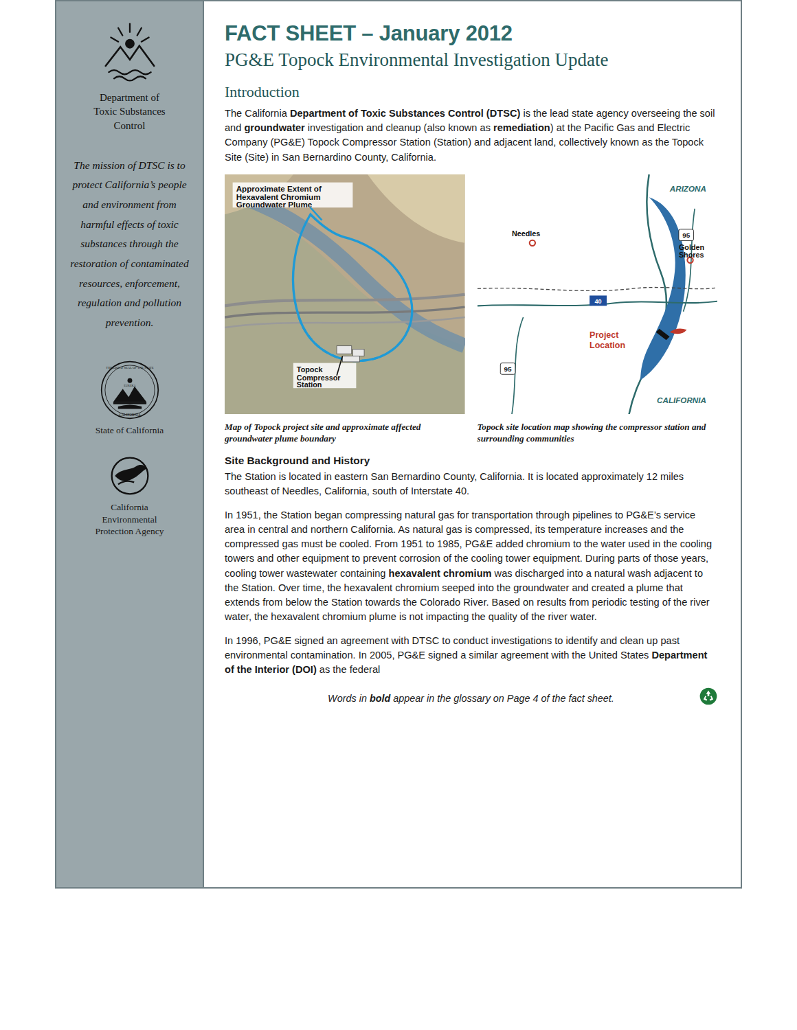Department of
Toxic Substances
Control
The mission of DTSC is to protect California’s people and environment from harmful effects of toxic substances through the restoration of contaminated resources, enforcement, regulation and pollution prevention.
THE GREAT SEAL OF THE STATE CALIFORNIA EUREKA
State of California
California
Environmental
Protection Agency
FACT SHEET – January 2012
PG&E Topock Environmental Investigation Update
Introduction
The California Department of Toxic Substances Control (DTSC) is the lead state agency overseeing the soil and groundwater investigation and cleanup (also known as remediation) at the Pacific Gas and Electric Company (PG&E) Topock Compressor Station (Station) and adjacent land, collectively known as the Topock Site (Site) in San Bernardino County, California.
Approximate Extent of Hexavalent Chromium Groundwater Plume Topock Compressor Station
Map of Topock project site and approximate affected groundwater plume boundary
95 95 40 Needles Golden Shores Project Location ARIZONA CALIFORNIA
Topock site location map showing the compressor station and surrounding communities
Site Background and History
The Station is located in eastern San Bernardino County, California. It is located approximately 12 miles southeast of Needles, California, south of Interstate 40.
In 1951, the Station began compressing natural gas for transportation through pipelines to PG&E’s service area in central and northern California. As natural gas is compressed, its temperature increases and the compressed gas must be cooled. From 1951 to 1985, PG&E added chromium to the water used in the cooling towers and other equipment to prevent corrosion of the cooling tower equipment. During parts of those years, cooling tower wastewater containing hexavalent chromium was discharged into a natural wash adjacent to the Station. Over time, the hexavalent chromium seeped into the groundwater and created a plume that extends from below the Station towards the Colorado River. Based on results from periodic testing of the river water, the hexavalent chromium plume is not impacting the quality of the river water.
In 1996, PG&E signed an agreement with DTSC to conduct investigations to identify and clean up past environmental contamination. In 2005, PG&E signed a similar agreement with the United States Department of the Interior (DOI) as the federal
Words in bold appear in the glossary on Page 4 of the fact sheet.